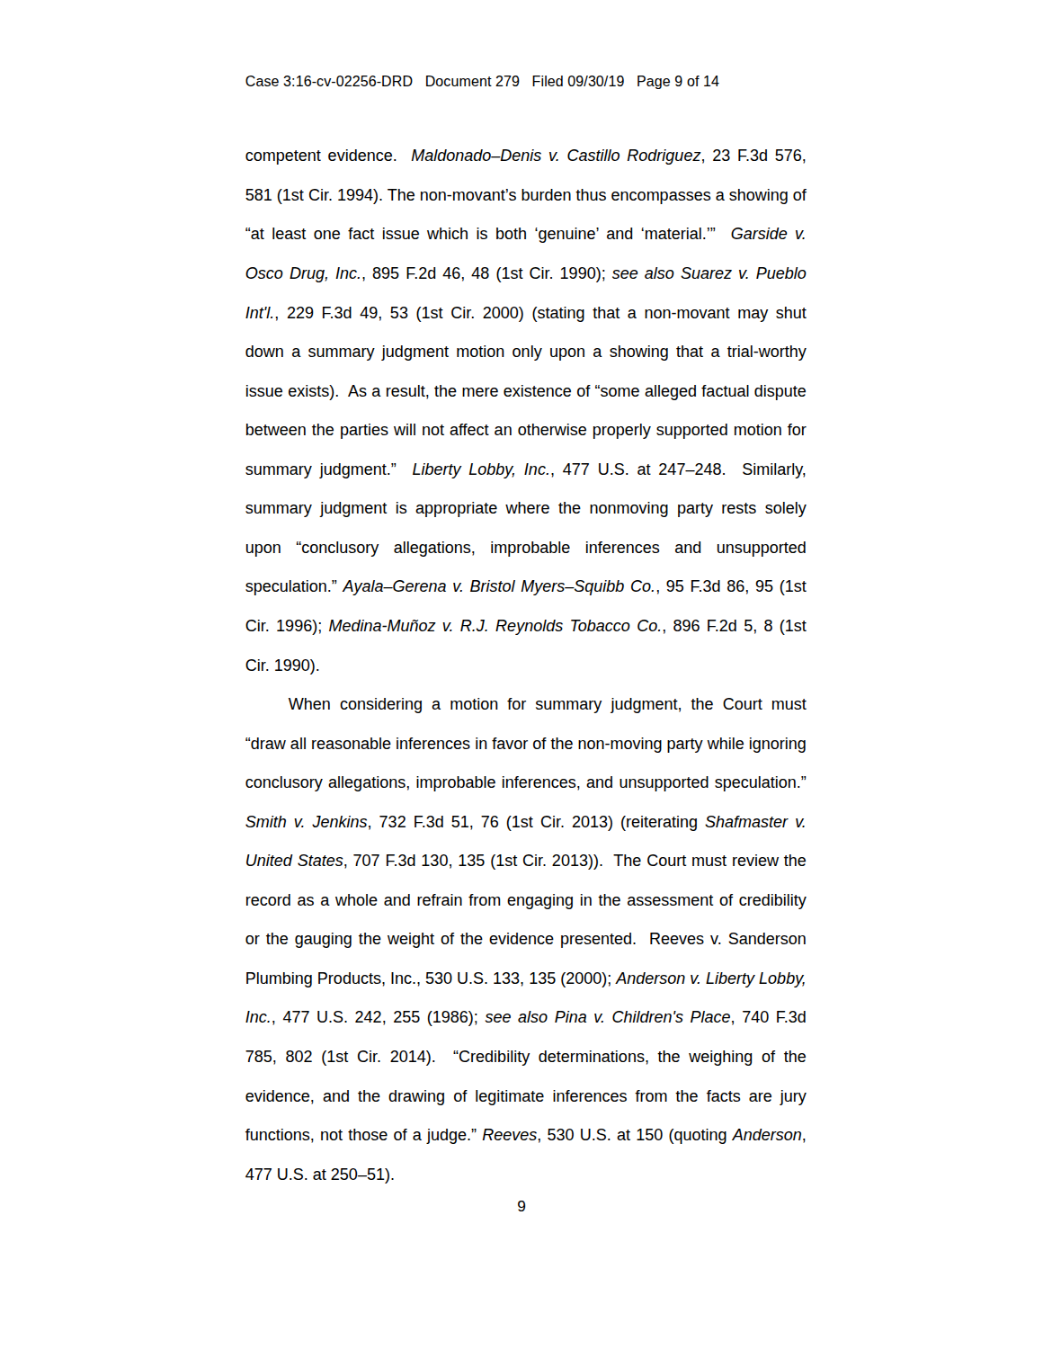Case 3:16-cv-02256-DRD Document 279 Filed 09/30/19 Page 9 of 14
competent evidence. Maldonado–Denis v. Castillo Rodriguez, 23 F.3d 576, 581 (1st Cir. 1994). The non-movant’s burden thus encompasses a showing of “at least one fact issue which is both ‘genuine’ and ‘material.’” Garside v. Osco Drug, Inc., 895 F.2d 46, 48 (1st Cir. 1990); see also Suarez v. Pueblo Int'l., 229 F.3d 49, 53 (1st Cir. 2000) (stating that a non-movant may shut down a summary judgment motion only upon a showing that a trial-worthy issue exists). As a result, the mere existence of “some alleged factual dispute between the parties will not affect an otherwise properly supported motion for summary judgment.” Liberty Lobby, Inc., 477 U.S. at 247–248. Similarly, summary judgment is appropriate where the nonmoving party rests solely upon “conclusory allegations, improbable inferences and unsupported speculation.” Ayala–Gerena v. Bristol Myers–Squibb Co., 95 F.3d 86, 95 (1st Cir. 1996); Medina-Muñoz v. R.J. Reynolds Tobacco Co., 896 F.2d 5, 8 (1st Cir. 1990).
When considering a motion for summary judgment, the Court must “draw all reasonable inferences in favor of the non-moving party while ignoring conclusory allegations, improbable inferences, and unsupported speculation.” Smith v. Jenkins, 732 F.3d 51, 76 (1st Cir. 2013) (reiterating Shafmaster v. United States, 707 F.3d 130, 135 (1st Cir. 2013)). The Court must review the record as a whole and refrain from engaging in the assessment of credibility or the gauging the weight of the evidence presented. Reeves v. Sanderson Plumbing Products, Inc., 530 U.S. 133, 135 (2000); Anderson v. Liberty Lobby, Inc., 477 U.S. 242, 255 (1986); see also Pina v. Children's Place, 740 F.3d 785, 802 (1st Cir. 2014). “Credibility determinations, the weighing of the evidence, and the drawing of legitimate inferences from the facts are jury functions, not those of a judge.” Reeves, 530 U.S. at 150 (quoting Anderson, 477 U.S. at 250–51).
9